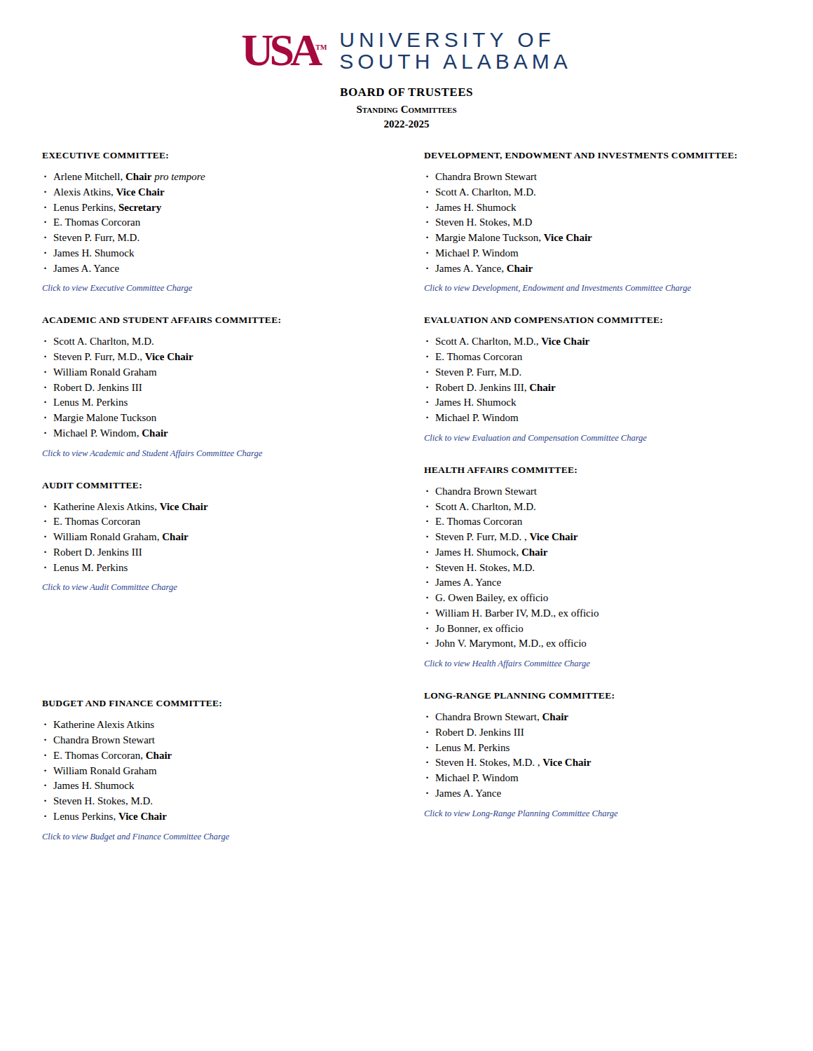USATM
UNIVERSITY OF
SOUTH ALABAMA
Board of Trustees
Standing Committees
2022-2025
Executive Committee:
Arlene Mitchell, Chair pro tempore
Alexis Atkins, Vice Chair
Lenus Perkins, Secretary
E. Thomas Corcoran
Steven P. Furr, M.D.
James H. Shumock
James A. Yance
Click to view Executive Committee Charge
Academic and Student Affairs Committee:
Scott A. Charlton, M.D.
Steven P. Furr, M.D., Vice Chair
William Ronald Graham
Robert D. Jenkins III
Lenus M. Perkins
Margie Malone Tuckson
Michael P. Windom, Chair
Click to view Academic and Student Affairs Committee Charge
Audit Committee:
Katherine Alexis Atkins, Vice Chair
E. Thomas Corcoran
William Ronald Graham, Chair
Robert D. Jenkins III
Lenus M. Perkins
Click to view Audit Committee Charge
Budget and Finance Committee:
Katherine Alexis Atkins
Chandra Brown Stewart
E. Thomas Corcoran, Chair
William Ronald Graham
James H. Shumock
Steven H. Stokes, M.D.
Lenus Perkins, Vice Chair
Click to view Budget and Finance Committee Charge
Development, Endowment and Investments Committee:
Chandra Brown Stewart
Scott A. Charlton, M.D.
James H. Shumock
Steven H. Stokes, M.D
Margie Malone Tuckson, Vice Chair
Michael P. Windom
James A. Yance, Chair
Click to view Development, Endowment and Investments Committee Charge
Evaluation and Compensation Committee:
Scott A. Charlton, M.D., Vice Chair
E. Thomas Corcoran
Steven P. Furr, M.D.
Robert D. Jenkins III, Chair
James H. Shumock
Michael P. Windom
Click to view Evaluation and Compensation Committee Charge
Health Affairs Committee:
Chandra Brown Stewart
Scott A. Charlton, M.D.
E. Thomas Corcoran
Steven P. Furr, M.D. , Vice Chair
James H. Shumock, Chair
Steven H. Stokes, M.D.
James A. Yance
G. Owen Bailey, ex officio
William H. Barber IV, M.D., ex officio
Jo Bonner, ex officio
John V. Marymont, M.D., ex officio
Click to view Health Affairs Committee Charge
Long-Range Planning Committee:
Chandra Brown Stewart, Chair
Robert D. Jenkins III
Lenus M. Perkins
Steven H. Stokes, M.D. , Vice Chair
Michael P. Windom
James A. Yance
Click to view Long-Range Planning Committee Charge